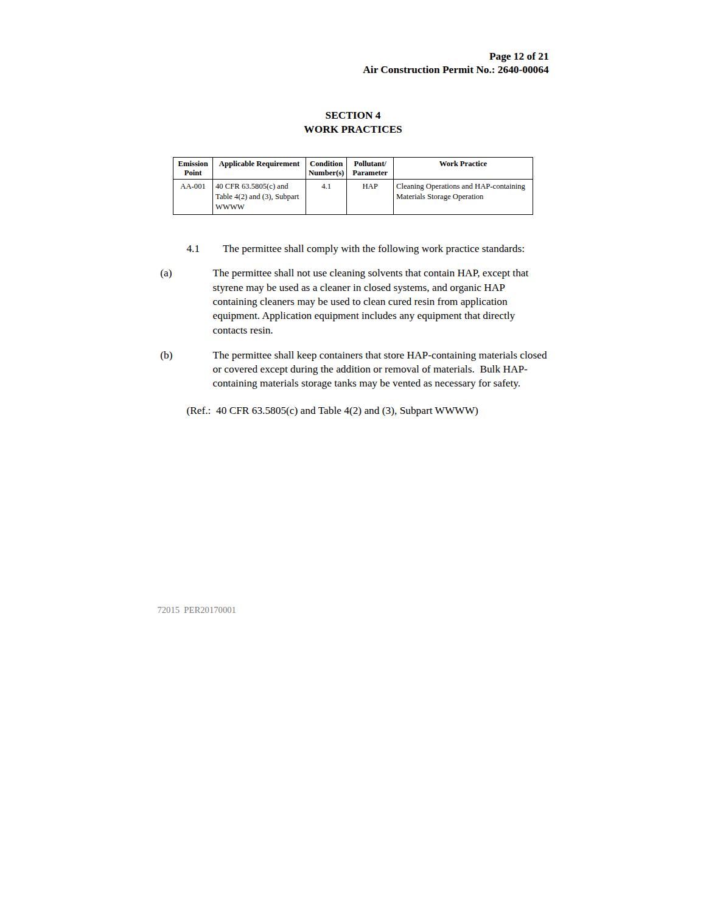Page 12 of 21
Air Construction Permit No.: 2640-00064
SECTION 4
WORK PRACTICES
| Emission Point | Applicable Requirement | Condition Number(s) | Pollutant/ Parameter | Work Practice |
| --- | --- | --- | --- | --- |
| AA-001 | 40 CFR 63.5805(c) and Table 4(2) and (3), Subpart WWWW | 4.1 | HAP | Cleaning Operations and HAP-containing Materials Storage Operation |
4.1 The permittee shall comply with the following work practice standards:
(a) The permittee shall not use cleaning solvents that contain HAP, except that styrene may be used as a cleaner in closed systems, and organic HAP containing cleaners may be used to clean cured resin from application equipment. Application equipment includes any equipment that directly contacts resin.
(b) The permittee shall keep containers that store HAP-containing materials closed or covered except during the addition or removal of materials. Bulk HAP-containing materials storage tanks may be vented as necessary for safety.
(Ref.: 40 CFR 63.5805(c) and Table 4(2) and (3), Subpart WWWW)
72015 PER20170001